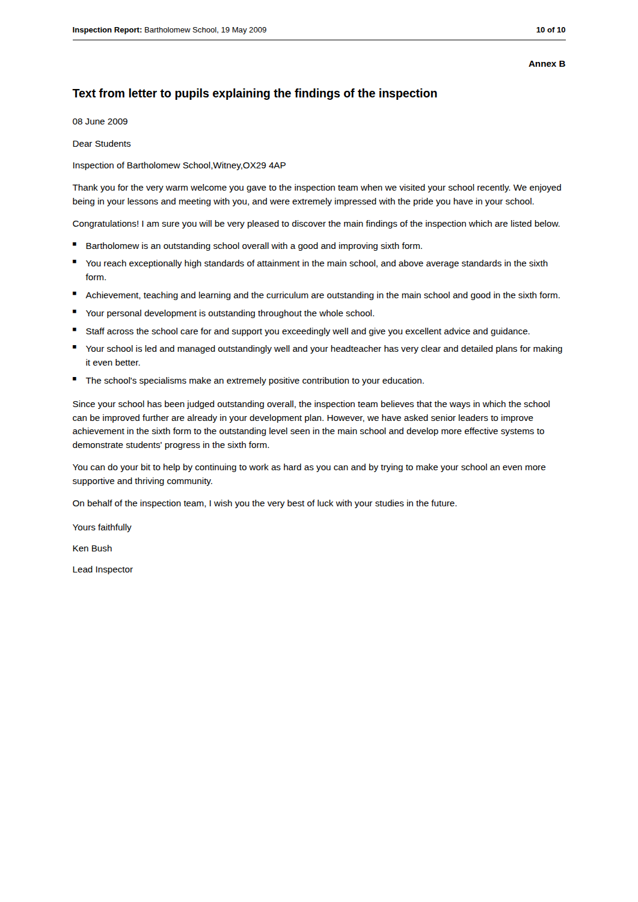Inspection Report: Bartholomew School, 19 May 2009
10 of 10
Annex B
Text from letter to pupils explaining the findings of the inspection
08 June 2009
Dear Students
Inspection of Bartholomew School,Witney,OX29 4AP
Thank you for the very warm welcome you gave to the inspection team when we visited your school recently. We enjoyed being in your lessons and meeting with you, and were extremely impressed with the pride you have in your school.
Congratulations! I am sure you will be very pleased to discover the main findings of the inspection which are listed below.
Bartholomew is an outstanding school overall with a good and improving sixth form.
You reach exceptionally high standards of attainment in the main school, and above average standards in the sixth form.
Achievement, teaching and learning and the curriculum are outstanding in the main school and good in the sixth form.
Your personal development is outstanding throughout the whole school.
Staff across the school care for and support you exceedingly well and give you excellent advice and guidance.
Your school is led and managed outstandingly well and your headteacher has very clear and detailed plans for making it even better.
The school's specialisms make an extremely positive contribution to your education.
Since your school has been judged outstanding overall, the inspection team believes that the ways in which the school can be improved further are already in your development plan. However, we have asked senior leaders to improve achievement in the sixth form to the outstanding level seen in the main school and develop more effective systems to demonstrate students' progress in the sixth form.
You can do your bit to help by continuing to work as hard as you can and by trying to make your school an even more supportive and thriving community.
On behalf of the inspection team, I wish you the very best of luck with your studies in the future.
Yours faithfully
Ken Bush
Lead Inspector